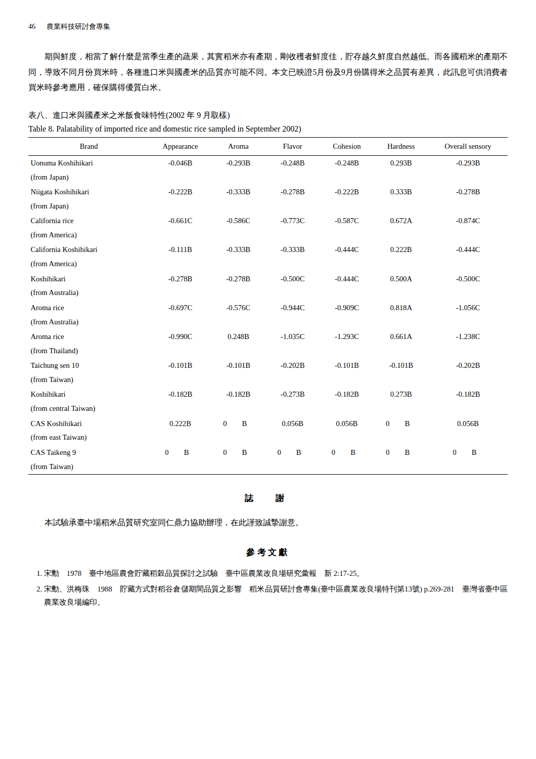46農業科技研討會專集
期與鮮度，相當了解什麼是當季生產的蔬果，其實稻米亦有產期，剛收穫者鮮度佳，貯存越久鮮度自然越低。而各國稻米的產期不同，導致不同月份買米時，各種進口米與國產米的品質亦可能不同。本文已映證5月份及9月份購得米之品質有差異，此訊息可供消費者買米時參考應用，確保購得優質白米。
表八、進口米與國產米之米飯食味特性(2002 年 9 月取樣) Table 8. Palatability of imported rice and domestic rice sampled in September 2002)
| Brand | Appearance | Aroma | Flavor | Cohesion | Hardness | Overall sensory |
| --- | --- | --- | --- | --- | --- | --- |
| Uonuma Koshihikari (from Japan) | -0.046B | -0.293B | -0.248B | -0.248B | 0.293B | -0.293B |
| Niigata Koshihikari (from Japan) | -0.222B | -0.333B | -0.278B | -0.222B | 0.333B | -0.278B |
| California rice (from America) | -0.661C | -0.586C | -0.773C | -0.587C | 0.672A | -0.874C |
| California Koshihikari (from America) | -0.111B | -0.333B | -0.333B | -0.444C | 0.222B | -0.444C |
| Koshihikari (from Australia) | -0.278B | -0.278B | -0.500C | -0.444C | 0.500A | -0.500C |
| Aroma rice (from Australia) | -0.697C | -0.576C | -0.944C | -0.909C | 0.818A | -1.056C |
| Aroma rice (from Thailand) | -0.990C | 0.248B | -1.035C | -1.293C | 0.661A | -1.238C |
| Taichung sen 10 (from Taiwan) | -0.101B | -0.101B | -0.202B | -0.101B | -0.101B | -0.202B |
| Koshihikari (from central Taiwan) | -0.182B | -0.182B | -0.273B | -0.182B | 0.273B | -0.182B |
| CAS Koshihikari (from east Taiwan) | 0.222B | 0 B | 0.056B | 0.056B | 0 B | 0.056B |
| CAS Taikeng 9 (from Taiwan) | 0 B | 0 B | 0 B | 0 B | 0 B | 0 B |
誌　謝
本試驗承臺中場稻米品質研究室同仁鼎力協助辦理，在此謹致誠摯謝意。
參考文獻
宋勳　1978　臺中地區農會貯藏稻穀品質探討之試驗　臺中區農業改良場研究彙報　新 2:17-25。
宋勳、洪梅珠　1988　貯藏方式對稻谷倉儲期間品質之影響　稻米品質研討會專集(臺中區農業改良場特刊第13號) p.269-281　臺灣省臺中區農業改良場編印。